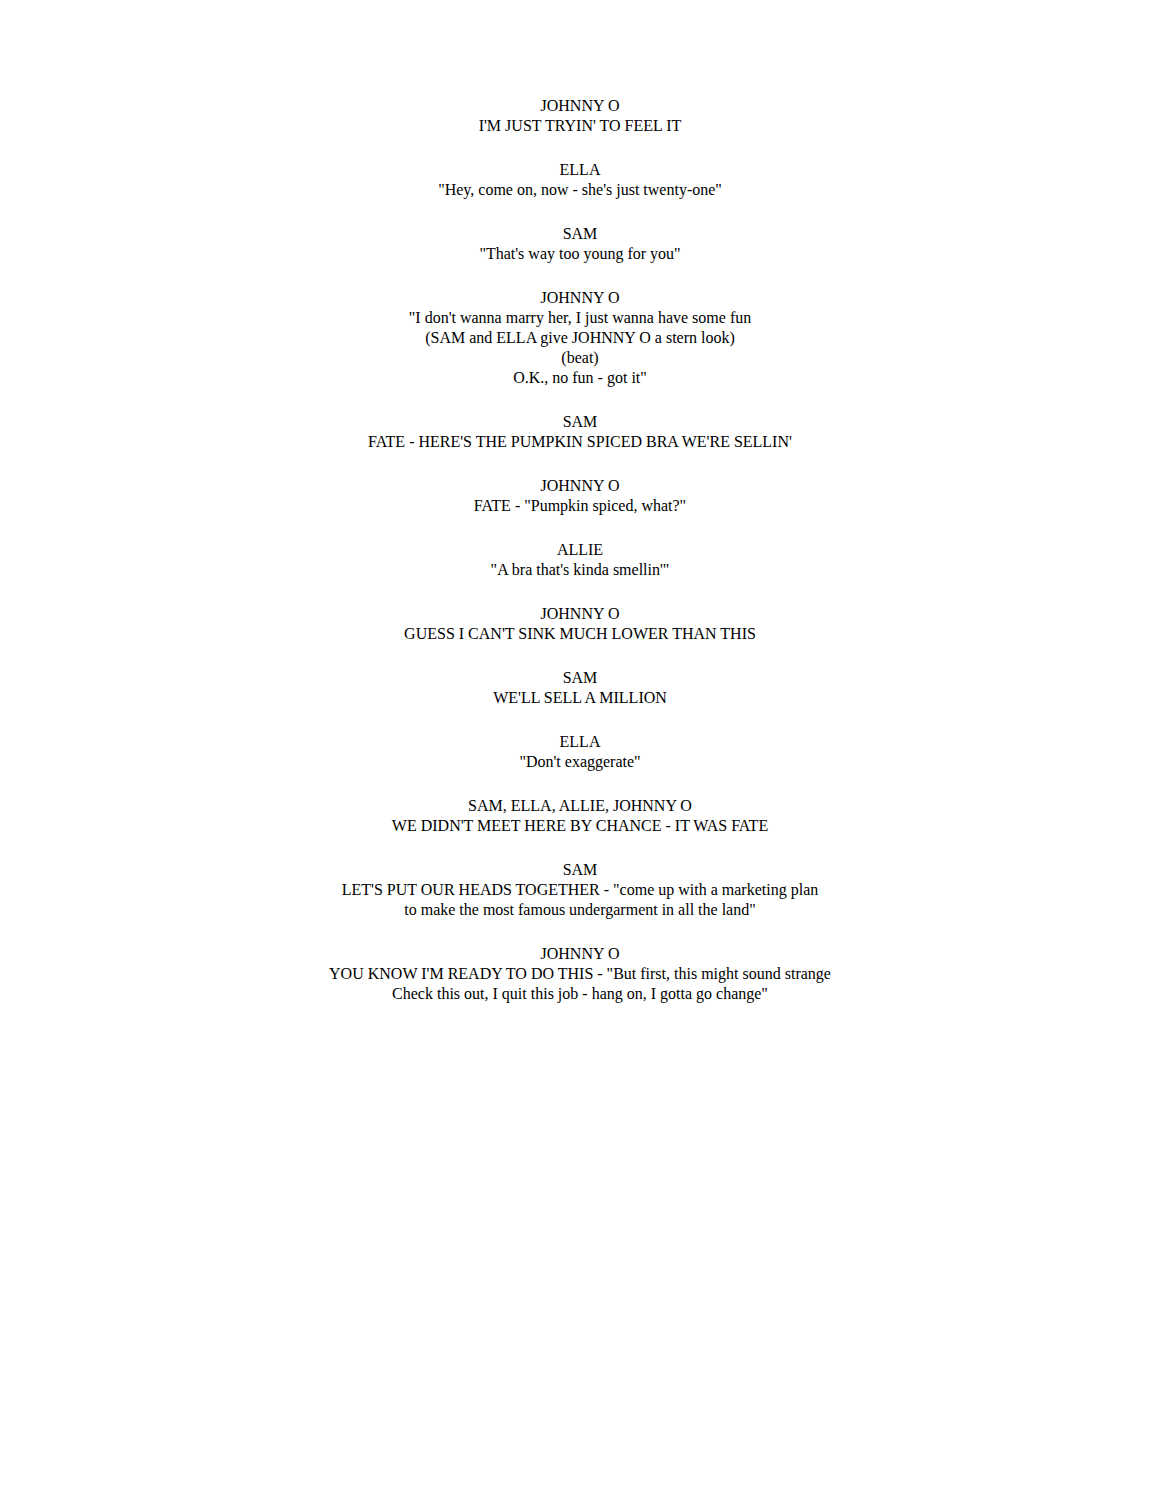JOHNNY O
I'M JUST TRYIN' TO FEEL IT
ELLA
"Hey, come on, now - she's just twenty-one"
SAM
"That's way too young for you"
JOHNNY O
"I don't wanna marry her, I just wanna have some fun
(SAM and ELLA give JOHNNY O a stern look)
(beat)
O.K., no fun - got it"
SAM
FATE - HERE'S THE PUMPKIN SPICED BRA WE'RE SELLIN'
JOHNNY O
FATE - "Pumpkin spiced, what?"
ALLIE
"A bra that's kinda smellin'"
JOHNNY O
GUESS I CAN'T SINK MUCH LOWER THAN THIS
SAM
WE'LL SELL A MILLION
ELLA
"Don't exaggerate"
SAM, ELLA, ALLIE, JOHNNY O
WE DIDN'T MEET HERE BY CHANCE - IT WAS FATE
SAM
LET'S PUT OUR HEADS TOGETHER - "come up with a marketing plan
to make the most famous undergarment in all the land"
JOHNNY O
YOU KNOW I'M READY TO DO THIS - "But first, this might sound strange
Check this out, I quit this job - hang on, I gotta go change"